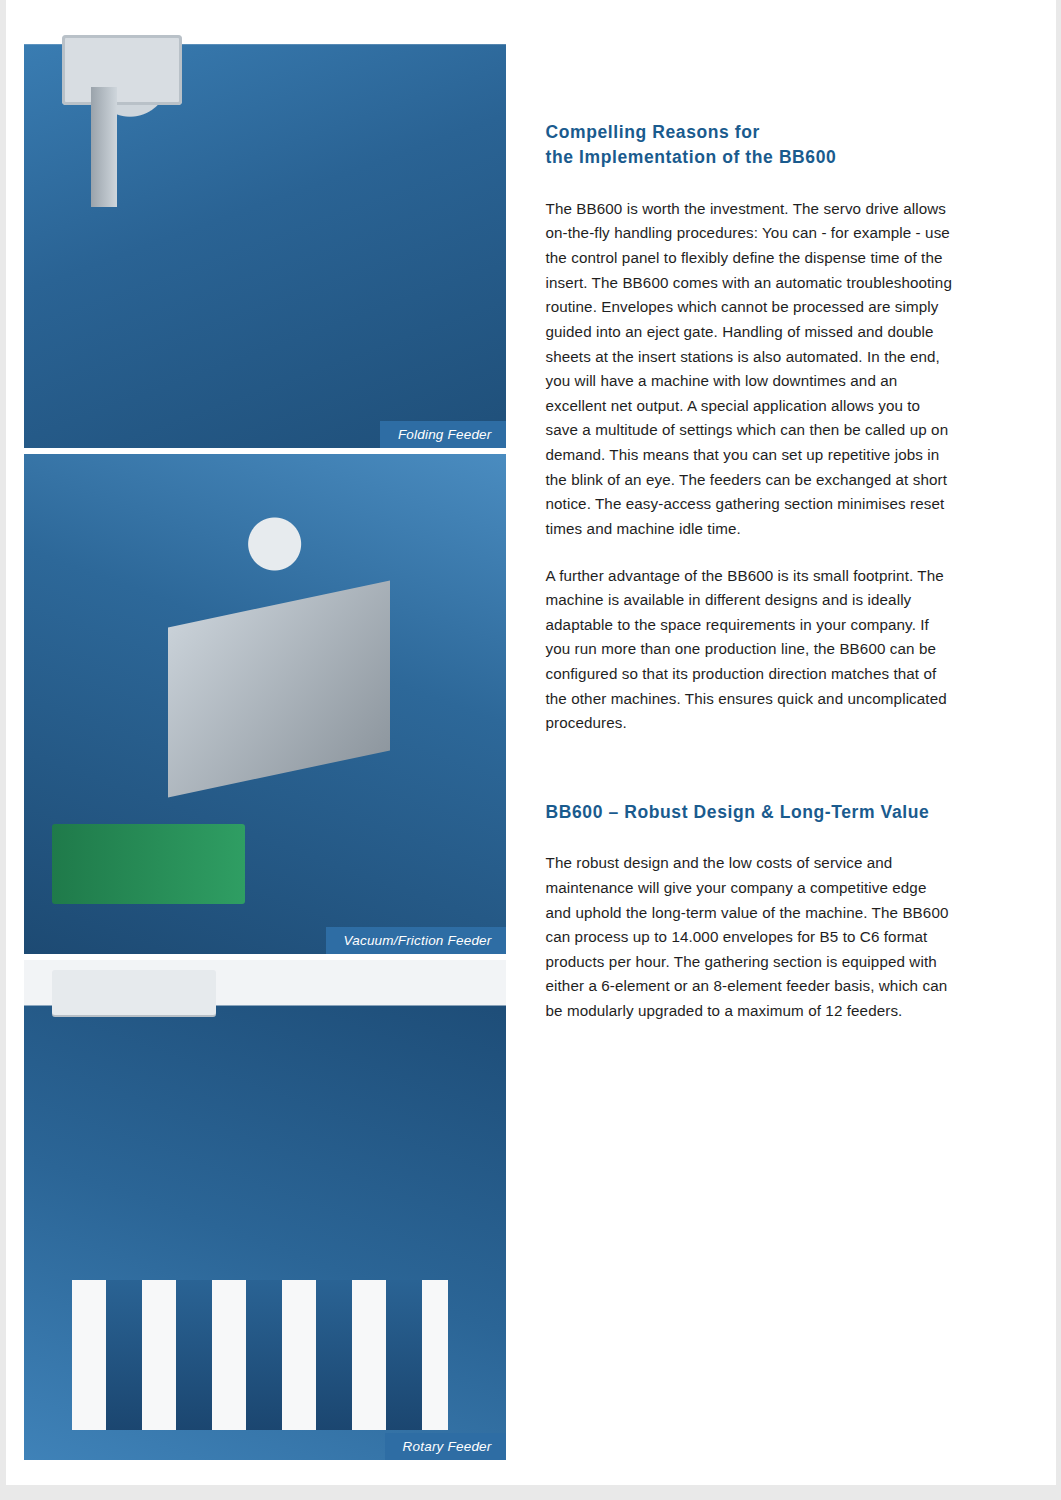Folding Feeder
Vacuum/Friction Feeder
Rotary Feeder
Compelling Reasons for
the Implementation of the BB600
The BB600 is worth the investment. The servo drive allows on-the-fly handling procedures: You can - for example - use the control panel to flexibly define the dispense time of the insert. The BB600 comes with an automatic troubleshooting routine. Envelopes which cannot be processed are simply guided into an eject gate. Handling of missed and double sheets at the insert stations is also automated. In the end, you will have a machine with low downtimes and an excellent net output. A special application allows you to save a multitude of settings which can then be called up on demand. This means that you can set up repetitive jobs in the blink of an eye. The feeders can be exchanged at short notice. The easy-access gathering section minimises reset times and machine idle time.
A further advantage of the BB600 is its small footprint. The machine is available in different designs and is ideally adaptable to the space requirements in your company. If you run more than one production line, the BB600 can be configured so that its production direction matches that of the other machines. This ensures quick and uncomplicated procedures.
BB600 – Robust Design & Long-Term Value
The robust design and the low costs of service and maintenance will give your company a competitive edge and uphold the long-term value of the machine. The BB600 can process up to 14.000 envelopes for B5 to C6 format products per hour. The gathering section is equipped with either a 6-element or an 8-element feeder basis, which can be modularly upgraded to a maximum of 12 feeders.